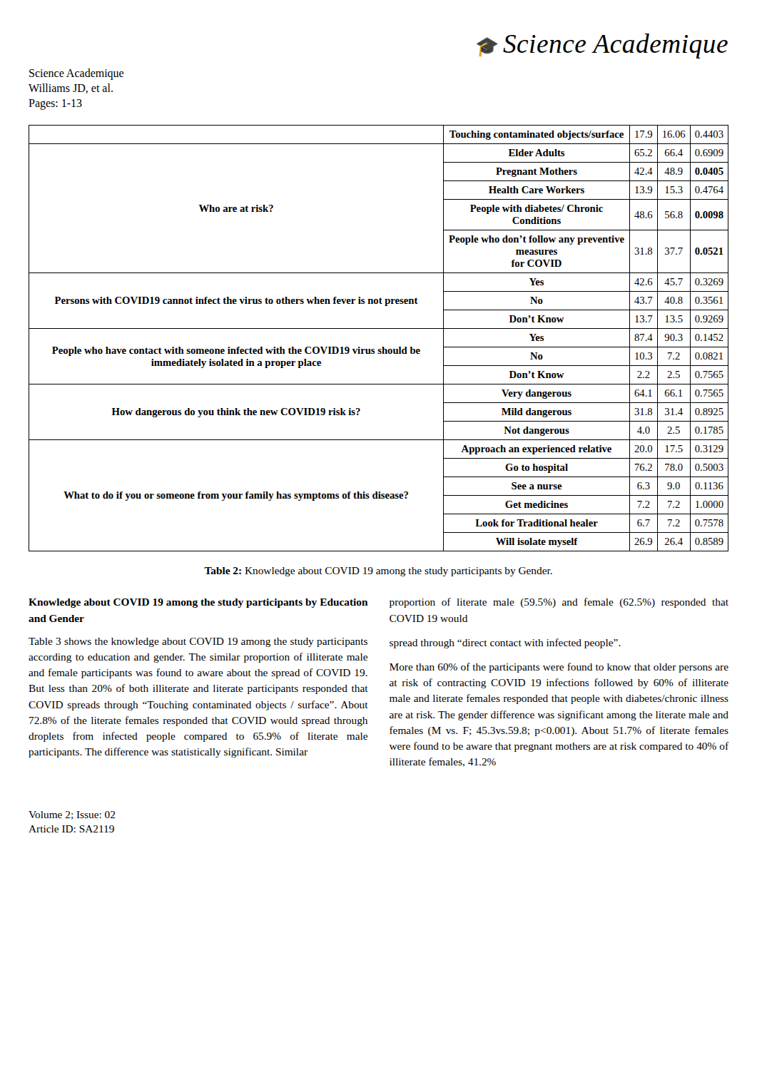🎓Science Academique
Science Academique
Williams JD, et al.
Pages: 1-13
| | Touching contaminated objects/surface | 17.9 | 16.06 | 0.4403 |
| Who are at risk? | Elder Adults | 65.2 | 66.4 | 0.6909 |
| Pregnant Mothers | 42.4 | 48.9 | 0.0405 |
| Health Care Workers | 13.9 | 15.3 | 0.4764 |
| People with diabetes/ Chronic Conditions | 48.6 | 56.8 | 0.0098 |
| People who don’t follow any preventive measures for COVID | 31.8 | 37.7 | 0.0521 |
| Persons with COVID19 cannot infect the virus to others when fever is not present | Yes | 42.6 | 45.7 | 0.3269 |
| No | 43.7 | 40.8 | 0.3561 |
| Don’t Know | 13.7 | 13.5 | 0.9269 |
| People who have contact with someone infected with the COVID19 virus should be immediately isolated in a proper place | Yes | 87.4 | 90.3 | 0.1452 |
| No | 10.3 | 7.2 | 0.0821 |
| Don’t Know | 2.2 | 2.5 | 0.7565 |
| How dangerous do you think the new COVID19 risk is? | Very dangerous | 64.1 | 66.1 | 0.7565 |
| Mild dangerous | 31.8 | 31.4 | 0.8925 |
| Not dangerous | 4.0 | 2.5 | 0.1785 |
| What to do if you or someone from your family has symptoms of this disease? | Approach an experienced relative | 20.0 | 17.5 | 0.3129 |
| Go to hospital | 76.2 | 78.0 | 0.5003 |
| See a nurse | 6.3 | 9.0 | 0.1136 |
| Get medicines | 7.2 | 7.2 | 1.0000 |
| Look for Traditional healer | 6.7 | 7.2 | 0.7578 |
| Will isolate myself | 26.9 | 26.4 | 0.8589 |
Table 2: Knowledge about COVID 19 among the study participants by Gender.
Knowledge about COVID 19 among the study participants by Education and Gender
Table 3 shows the knowledge about COVID 19 among the study participants according to education and gender. The similar proportion of illiterate male and female participants was found to aware about the spread of COVID 19. But less than 20% of both illiterate and literate participants responded that COVID spreads through “Touching contaminated objects / surface”. About 72.8% of the literate females responded that COVID would spread through droplets from infected people compared to 65.9% of literate male participants. The difference was statistically significant. Similar
proportion of literate male (59.5%) and female (62.5%) responded that COVID 19 would
spread through “direct contact with infected people”.
More than 60% of the participants were found to know that older persons are at risk of contracting COVID 19 infections followed by 60% of illiterate male and literate females responded that people with diabetes/chronic illness are at risk. The gender difference was significant among the literate male and females (M vs. F; 45.3vs.59.8; p<0.001). About 51.7% of literate females were found to be aware that pregnant mothers are at risk compared to 40% of illiterate females, 41.2%
Volume 2; Issue: 02
Article ID: SA2119